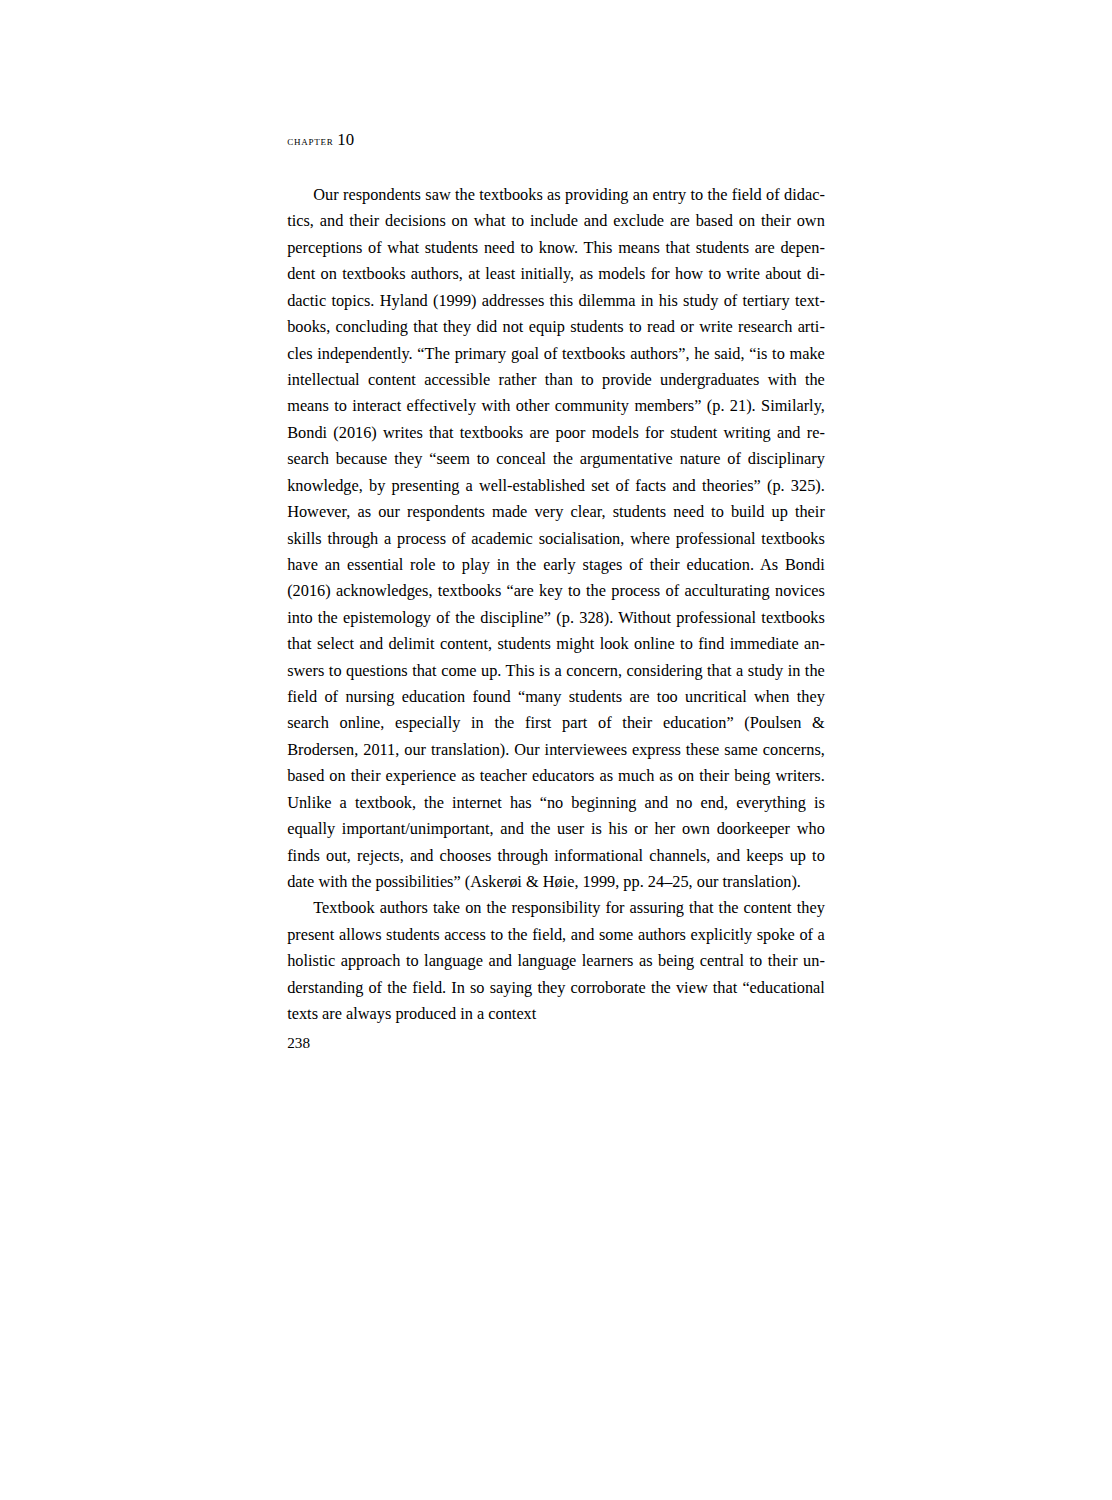chapter 10
Our respondents saw the textbooks as providing an entry to the field of didactics, and their decisions on what to include and exclude are based on their own perceptions of what students need to know. This means that students are dependent on textbooks authors, at least initially, as models for how to write about didactic topics. Hyland (1999) addresses this dilemma in his study of tertiary textbooks, concluding that they did not equip students to read or write research articles independently. “The primary goal of textbooks authors”, he said, “is to make intellectual content accessible rather than to provide undergraduates with the means to interact effectively with other community members” (p. 21). Similarly, Bondi (2016) writes that textbooks are poor models for student writing and research because they “seem to conceal the argumentative nature of disciplinary knowledge, by presenting a well-established set of facts and theories” (p. 325). However, as our respondents made very clear, students need to build up their skills through a process of academic socialisation, where professional textbooks have an essential role to play in the early stages of their education. As Bondi (2016) acknowledges, textbooks “are key to the process of acculturating novices into the epistemology of the discipline” (p. 328). Without professional textbooks that select and delimit content, students might look online to find immediate answers to questions that come up. This is a concern, considering that a study in the field of nursing education found “many students are too uncritical when they search online, especially in the first part of their education” (Poulsen & Brodersen, 2011, our translation). Our interviewees express these same concerns, based on their experience as teacher educators as much as on their being writers. Unlike a textbook, the internet has “no beginning and no end, everything is equally important/unimportant, and the user is his or her own doorkeeper who finds out, rejects, and chooses through informational channels, and keeps up to date with the possibilities” (Askerøi & Høie, 1999, pp. 24–25, our translation).
Textbook authors take on the responsibility for assuring that the content they present allows students access to the field, and some authors explicitly spoke of a holistic approach to language and language learners as being central to their understanding of the field. In so saying they corroborate the view that “educational texts are always produced in a context
238